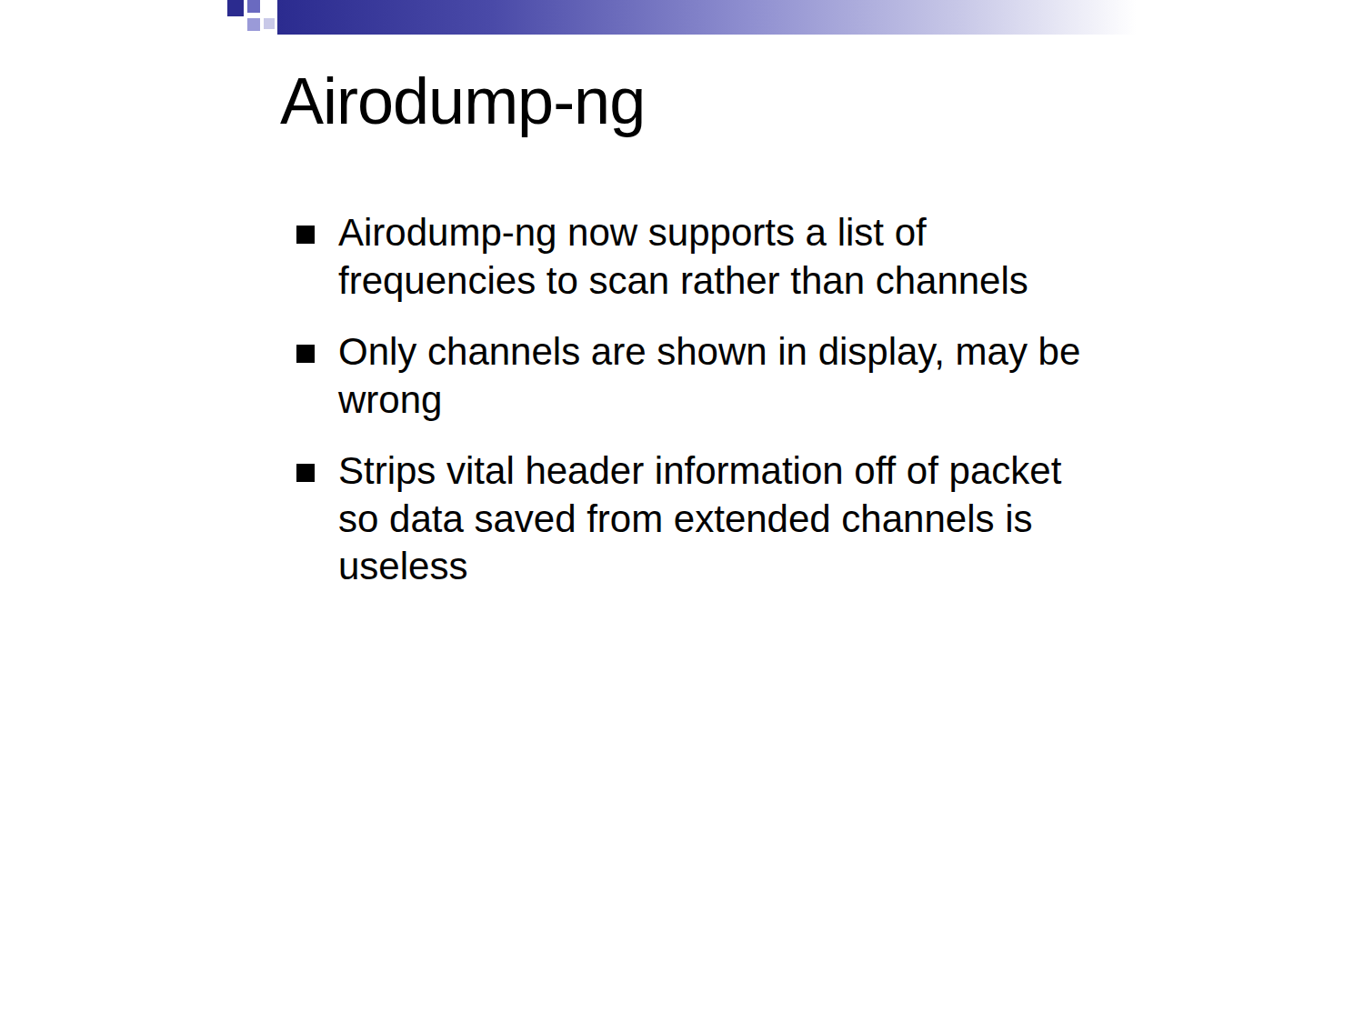Airodump-ng
Airodump-ng now supports a list of frequencies to scan rather than channels
Only channels are shown in display, may be wrong
Strips vital header information off of packet so data saved from extended channels is useless